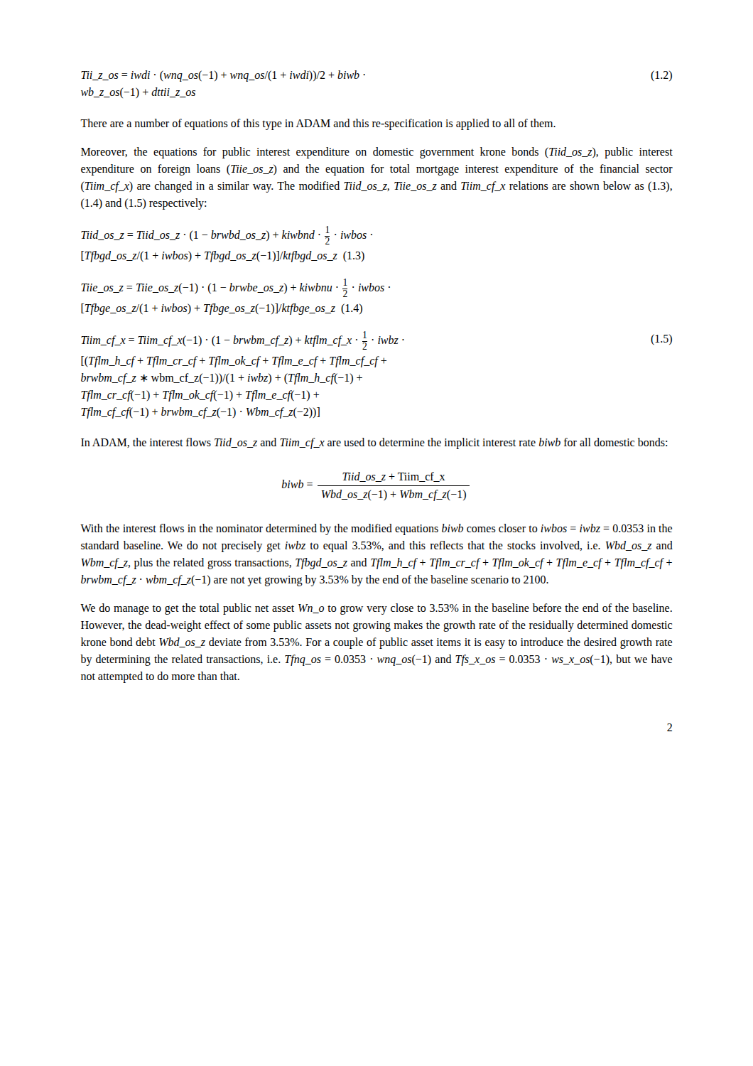(1.2) Tii_z_os = iwdi · (wnq_os(−1) + wnq_os/(1 + iwdi))/2 + biwb · wb_z_os(−1) + dttii_z_os
There are a number of equations of this type in ADAM and this re-specification is applied to all of them.
Moreover, the equations for public interest expenditure on domestic government krone bonds (Tiid_os_z), public interest expenditure on foreign loans (Tiie_os_z) and the equation for total mortgage interest expenditure of the financial sector (Tiim_cf_x) are changed in a similar way. The modified Tiid_os_z, Tiie_os_z and Tiim_cf_x relations are shown below as (1.3), (1.4) and (1.5) respectively:
Tiid_os_z = Tiid_os_z · (1 − brwbd_os_z) + kiwbnd · 12 · iwbos · [Tfbgd_os_z/(1 + iwbos) + Tfbgd_os_z(−1)]/ktfbgd_os_z (1.3)
Tiie_os_z = Tiie_os_z(−1) · (1 − brwbe_os_z) + kiwbnu · 12 · iwbos · [Tfbge_os_z/(1 + iwbos) + Tfbge_os_z(−1)]/ktfbge_os_z (1.4)
(1.5) Tiim_cf_x = Tiim_cf_x(−1) · (1 − brwbm_cf_z) + ktflm_cf_x · 12 · iwbz · [(Tflm_h_cf + Tflm_cr_cf + Tflm_ok_cf + Tflm_e_cf + Tflm_cf_cf + brwbm_cf_z ∗ wbm_cf_z(−1))/(1 + iwbz) + (Tflm_h_cf(−1) + Tflm_cr_cf(−1) + Tflm_ok_cf(−1) + Tflm_e_cf(−1) + Tflm_cf_cf(−1) + brwbm_cf_z(−1) · Wbm_cf_z(−2))]
In ADAM, the interest flows Tiid_os_z and Tiim_cf_x are used to determine the implicit interest rate biwb for all domestic bonds:
biwb = Tiid_os_z + Tiim_cf_x Wbd_os_z(−1) + Wbm_cf_z(−1)
With the interest flows in the nominator determined by the modified equations biwb comes closer to iwbos = iwbz = 0.0353 in the standard baseline. We do not precisely get iwbz to equal 3.53%, and this reflects that the stocks involved, i.e. Wbd_os_z and Wbm_cf_z, plus the related gross transactions, Tfbgd_os_z and Tflm_h_cf + Tflm_cr_cf + Tflm_ok_cf + Tflm_e_cf + Tflm_cf_cf + brwbm_cf_z · wbm_cf_z(−1) are not yet growing by 3.53% by the end of the baseline scenario to 2100.
We do manage to get the total public net asset Wn_o to grow very close to 3.53% in the baseline before the end of the baseline. However, the dead-weight effect of some public assets not growing makes the growth rate of the residually determined domestic krone bond debt Wbd_os_z deviate from 3.53%. For a couple of public asset items it is easy to introduce the desired growth rate by determining the related transactions, i.e. Tfnq_os = 0.0353 · wnq_os(−1) and Tfs_x_os = 0.0353 · ws_x_os(−1), but we have not attempted to do more than that.
2